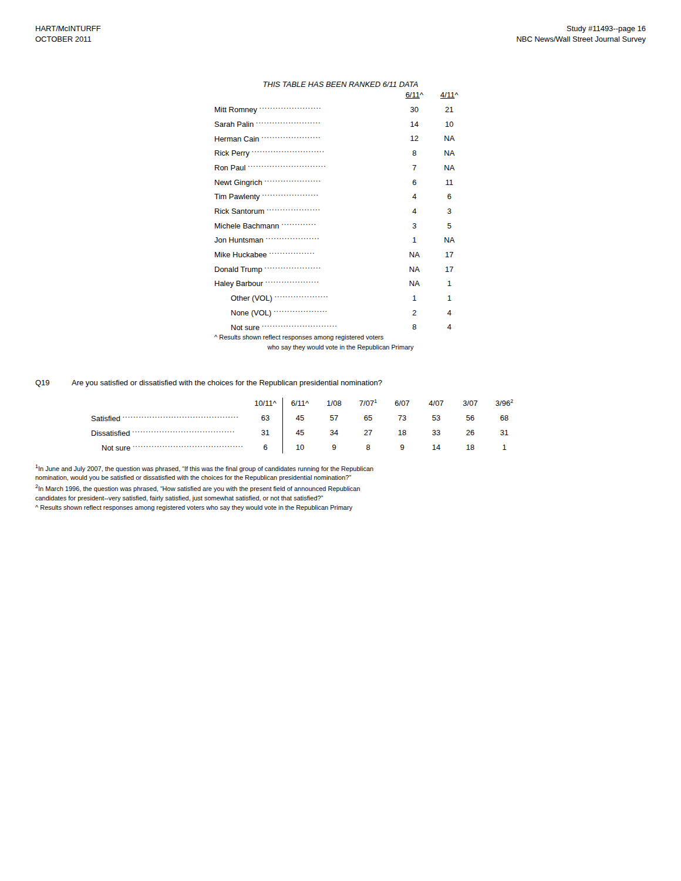HART/McINTURFF
OCTOBER 2011
Study #11493--page 16
NBC News/Wall Street Journal Survey
THIS TABLE HAS BEEN RANKED 6/11 DATA
| | 6/11 ^ | 4/11 ^ |
| Mitt Romney ....................... | 30 | 21 |
| Sarah Palin ........................ | 14 | 10 |
| Herman Cain ...................... | 12 | NA |
| Rick Perry ........................... | 8 | NA |
| Ron Paul ............................. | 7 | NA |
| Newt Gingrich ..................... | 6 | 11 |
| Tim Pawlenty ..................... | 4 | 6 |
| Rick Santorum .................... | 4 | 3 |
| Michele Bachmann ............. | 3 | 5 |
| Jon Huntsman .................... | 1 | NA |
| Mike Huckabee ................. | NA | 17 |
| Donald Trump ..................... | NA | 17 |
| Haley Barbour .................... | NA | 1 |
| Other (VOL) .................... | 1 | 1 |
| None (VOL) .................... | 2 | 4 |
| Not sure ............................ | 8 | 4 |
^ Results shown reflect responses among registered voters
who say they would vote in the Republican Primary
Q19
Are you satisfied or dissatisfied with the choices for the Republican presidential nomination?
| | 10/11 ^ | 6/11 ^ | 1/08 | 7/07 1 | 6/07 | 4/07 | 3/07 | 3/96 2 |
| Satisfied ........................................... | 63 | 45 | 57 | 65 | 73 | 53 | 56 | 68 |
| Dissatisfied ...................................... | 31 | 45 | 34 | 27 | 18 | 33 | 26 | 31 |
| Not sure ......................................... | 6 | 10 | 9 | 8 | 9 | 14 | 18 | 1 |
1In June and July 2007, the question was phrased, “If this was the final group of candidates running for the Republican
nomination, would you be satisfied or dissatisfied with the choices for the Republican presidential nomination?”
2In March 1996, the question was phrased, “How satisfied are you with the present field of announced Republican
candidates for president--very satisfied, fairly satisfied, just somewhat satisfied, or not that satisfied?”
^ Results shown reflect responses among registered voters who say they would vote in the Republican Primary